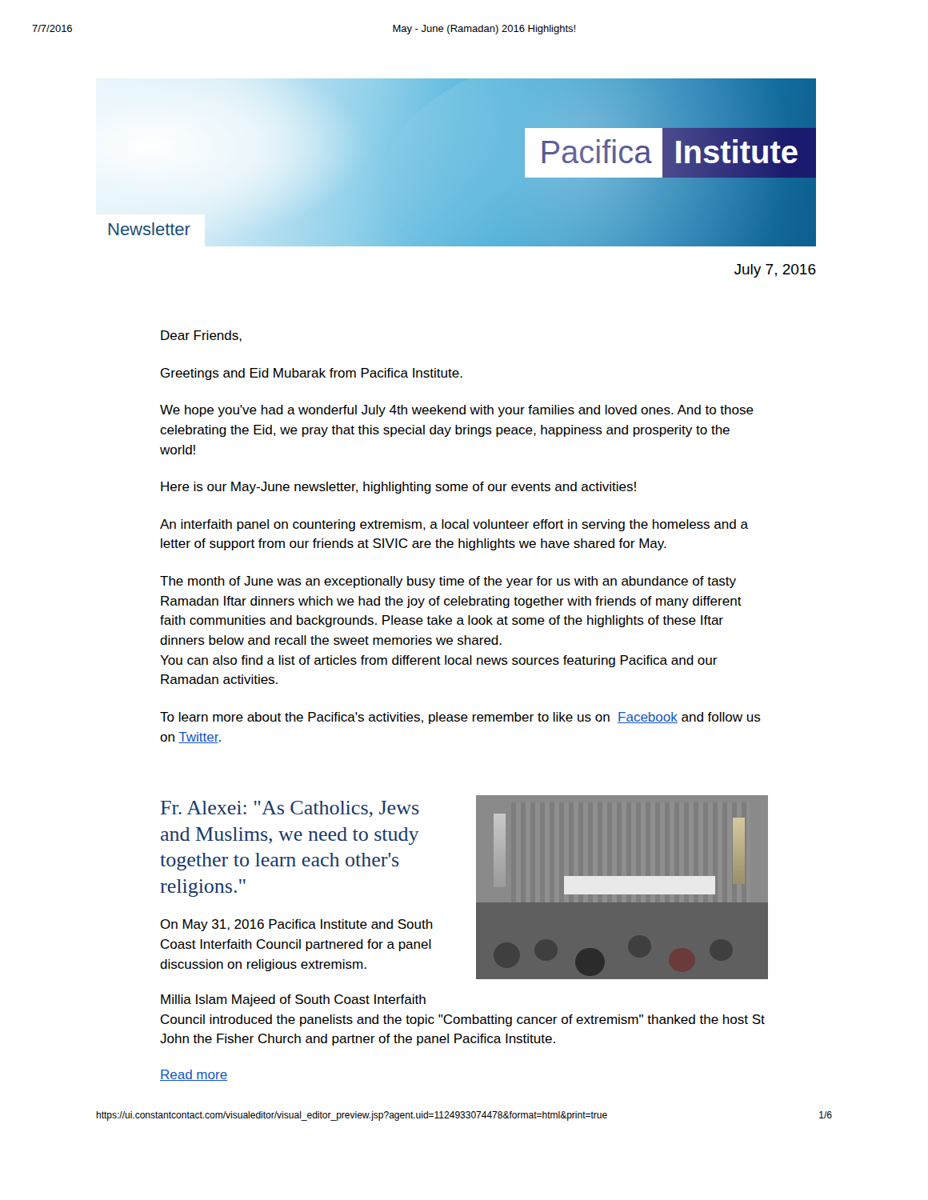7/7/2016
May - June (Ramadan) 2016 Highlights!
Pacifica Institute
Newsletter
July 7, 2016
Dear Friends,
Greetings and Eid Mubarak from Pacifica Institute.
We hope you've had a wonderful July 4th weekend with your families and loved ones. And to those celebrating the Eid, we pray that this special day brings peace, happiness and prosperity to the world!
Here is our May-June newsletter, highlighting some of our events and activities!
An interfaith panel on countering extremism, a local volunteer effort in serving the homeless and a letter of support from our friends at SIVIC are the highlights we have shared for May.
The month of June was an exceptionally busy time of the year for us with an abundance of tasty Ramadan Iftar dinners which we had the joy of celebrating together with friends of many different faith communities and backgrounds. Please take a look at some of the highlights of these Iftar dinners below and recall the sweet memories we shared.
You can also find a list of articles from different local news sources featuring Pacifica and our Ramadan activities.
To learn more about the Pacifica's activities, please remember to like us on Facebook and follow us on Twitter.
Fr. Alexei: "As Catholics, Jews and Muslims, we need to study together to learn each other's religions."
On May 31, 2016 Pacifica Institute and South Coast Interfaith Council partnered for a panel discussion on religious extremism.
Millia Islam Majeed of South Coast Interfaith Council introduced the panelists and the topic "Combatting cancer of extremism" thanked the host St John the Fisher Church and partner of the panel Pacifica Institute.
Read more
https://ui.constantcontact.com/visualeditor/visual_editor_preview.jsp?agent.uid=1124933074478&format=html&print=true
1/6